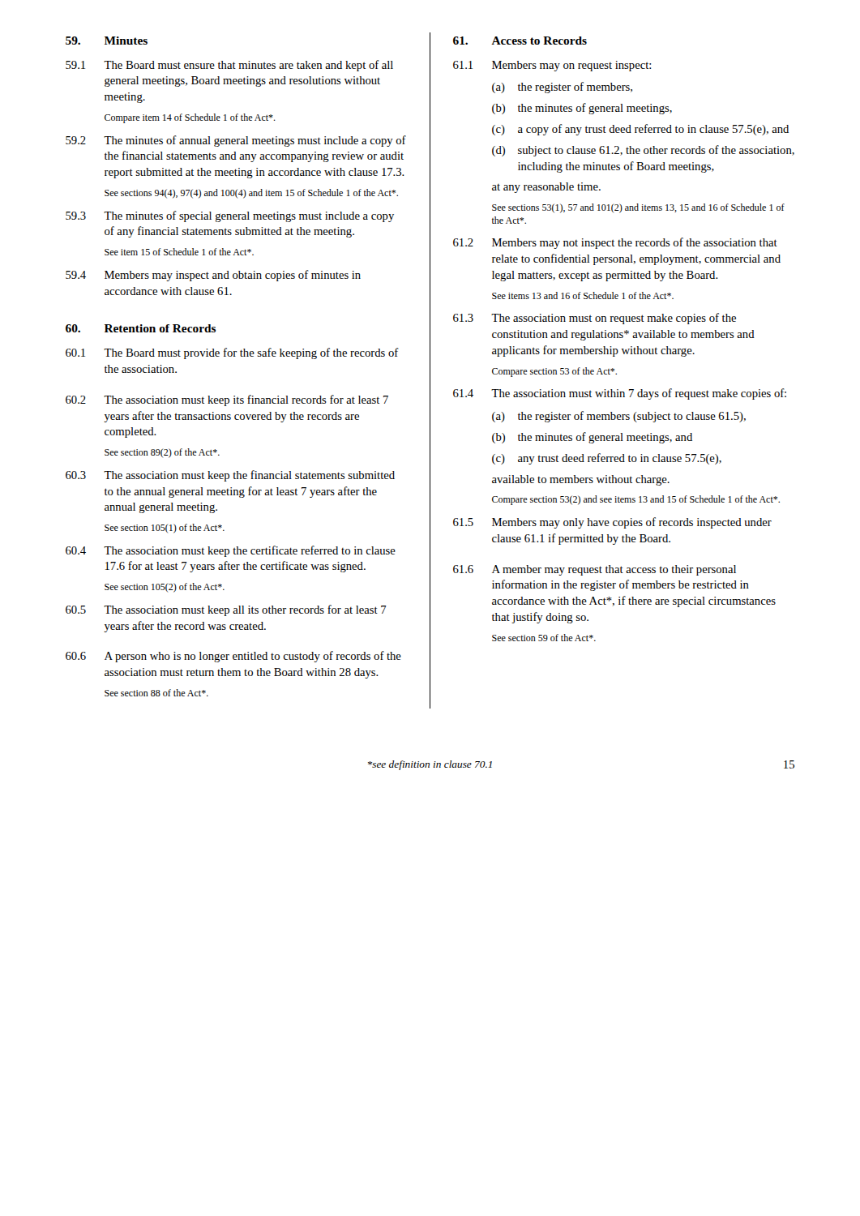59. Minutes
59.1
The Board must ensure that minutes are taken and kept of all general meetings, Board meetings and resolutions without meeting.
Compare item 14 of Schedule 1 of the Act*.
59.2
The minutes of annual general meetings must include a copy of the financial statements and any accompanying review or audit report submitted at the meeting in accordance with clause 17.3.
See sections 94(4), 97(4) and 100(4) and item 15 of Schedule 1 of the Act*.
59.3
The minutes of special general meetings must include a copy of any financial statements submitted at the meeting.
See item 15 of Schedule 1 of the Act*.
59.4
Members may inspect and obtain copies of minutes in accordance with clause 61.
60. Retention of Records
60.1
The Board must provide for the safe keeping of the records of the association.
60.2
The association must keep its financial records for at least 7 years after the transactions covered by the records are completed.
See section 89(2) of the Act*.
60.3
The association must keep the financial statements submitted to the annual general meeting for at least 7 years after the annual general meeting.
See section 105(1) of the Act*.
60.4
The association must keep the certificate referred to in clause 17.6 for at least 7 years after the certificate was signed.
See section 105(2) of the Act*.
60.5
The association must keep all its other records for at least 7 years after the record was created.
60.6
A person who is no longer entitled to custody of records of the association must return them to the Board within 28 days.
See section 88 of the Act*.
61. Access to Records
61.1
Members may on request inspect:
(a) the register of members,
(b) the minutes of general meetings,
(c) a copy of any trust deed referred to in clause 57.5(e), and
(d) subject to clause 61.2, the other records of the association, including the minutes of Board meetings,
at any reasonable time.
See sections 53(1), 57 and 101(2) and items 13, 15 and 16 of Schedule 1 of the Act*.
61.2
Members may not inspect the records of the association that relate to confidential personal, employment, commercial and legal matters, except as permitted by the Board.
See items 13 and 16 of Schedule 1 of the Act*.
61.3
The association must on request make copies of the constitution and regulations* available to members and applicants for membership without charge.
Compare section 53 of the Act*.
61.4
The association must within 7 days of request make copies of:
(a) the register of members (subject to clause 61.5),
(b) the minutes of general meetings, and
(c) any trust deed referred to in clause 57.5(e),
available to members without charge.
Compare section 53(2) and see items 13 and 15 of Schedule 1 of the Act*.
61.5
Members may only have copies of records inspected under clause 61.1 if permitted by the Board.
61.6
A member may request that access to their personal information in the register of members be restricted in accordance with the Act*, if there are special circumstances that justify doing so.
See section 59 of the Act*.
*see definition in clause 70.1 15